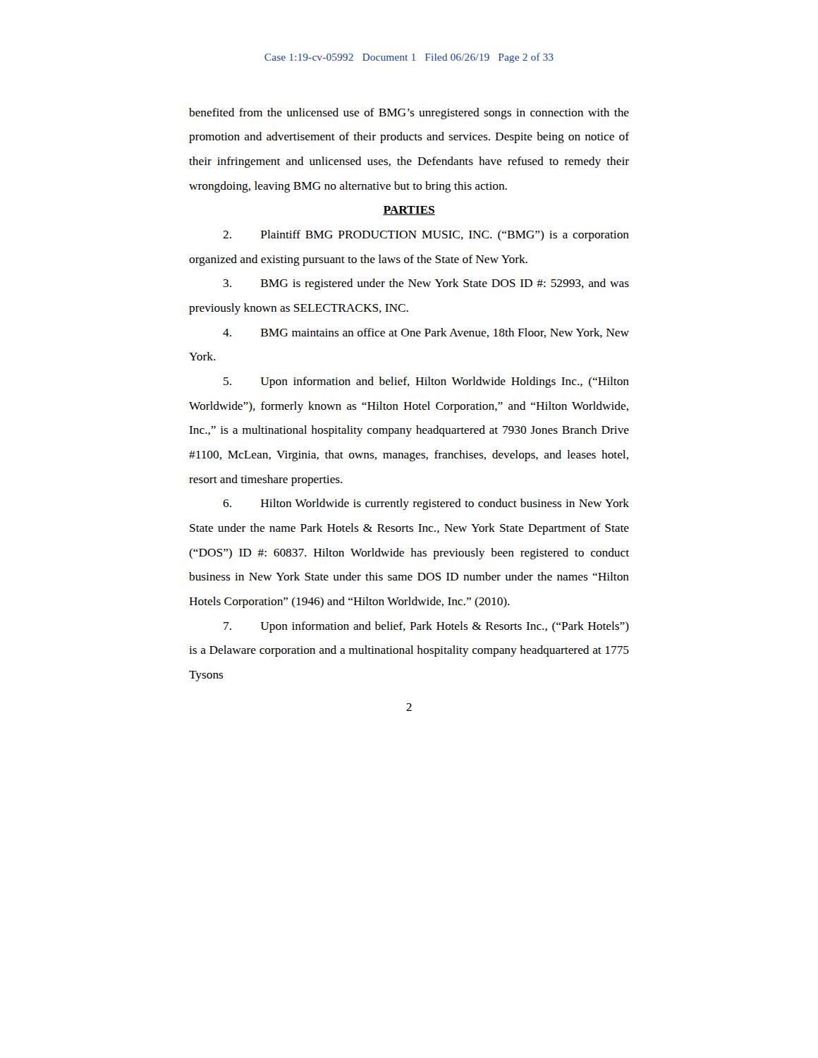Case 1:19-cv-05992 Document 1 Filed 06/26/19 Page 2 of 33
benefited from the unlicensed use of BMG’s unregistered songs in connection with the promotion and advertisement of their products and services. Despite being on notice of their infringement and unlicensed uses, the Defendants have refused to remedy their wrongdoing, leaving BMG no alternative but to bring this action.
PARTIES
2. Plaintiff BMG PRODUCTION MUSIC, INC. (“BMG”) is a corporation organized and existing pursuant to the laws of the State of New York.
3. BMG is registered under the New York State DOS ID #: 52993, and was previously known as SELECTRACKS, INC.
4. BMG maintains an office at One Park Avenue, 18th Floor, New York, New York.
5. Upon information and belief, Hilton Worldwide Holdings Inc., (“Hilton Worldwide”), formerly known as “Hilton Hotel Corporation,” and “Hilton Worldwide, Inc.,” is a multinational hospitality company headquartered at 7930 Jones Branch Drive #1100, McLean, Virginia, that owns, manages, franchises, develops, and leases hotel, resort and timeshare properties.
6. Hilton Worldwide is currently registered to conduct business in New York State under the name Park Hotels & Resorts Inc., New York State Department of State (“DOS”) ID #: 60837. Hilton Worldwide has previously been registered to conduct business in New York State under this same DOS ID number under the names “Hilton Hotels Corporation” (1946) and “Hilton Worldwide, Inc.” (2010).
7. Upon information and belief, Park Hotels & Resorts Inc., (“Park Hotels”) is a Delaware corporation and a multinational hospitality company headquartered at 1775 Tysons
2